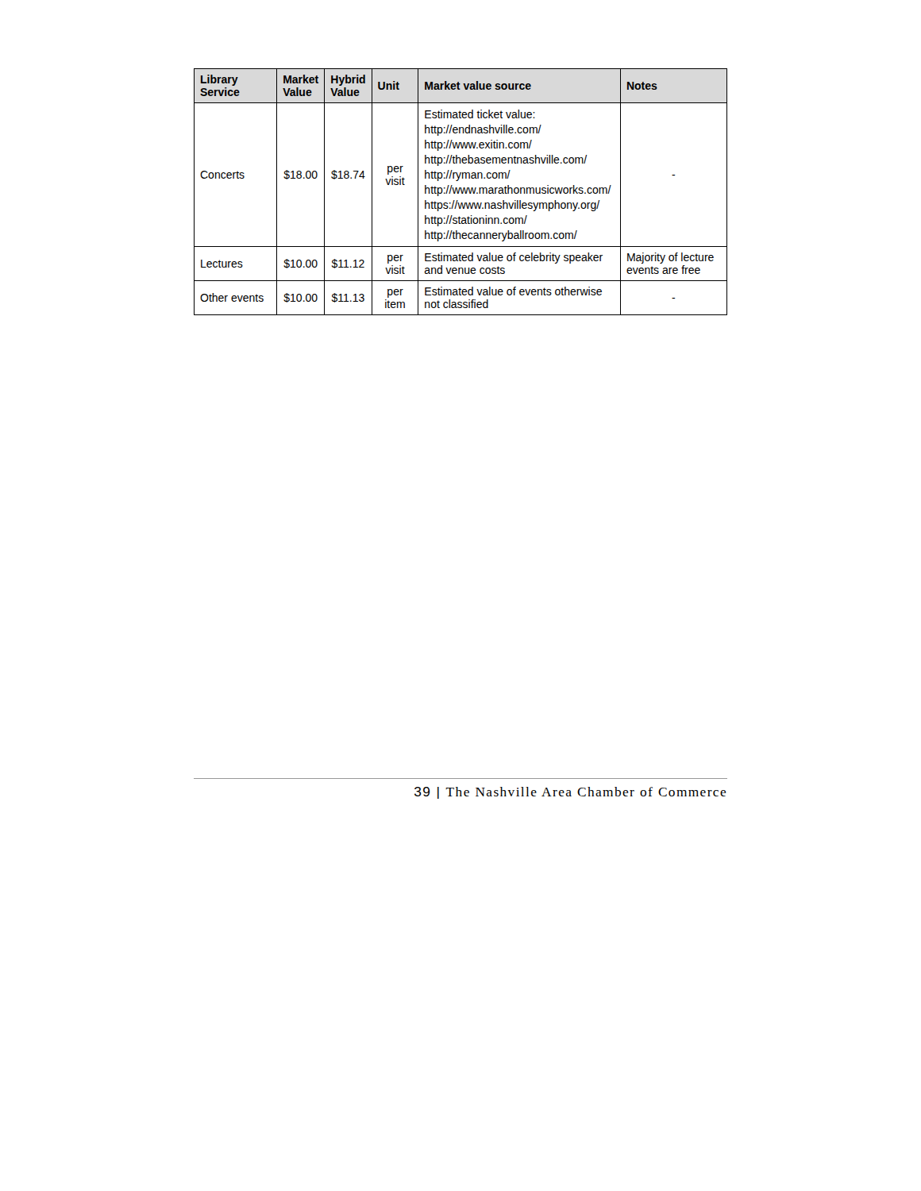| Library Service | Market Value | Hybrid Value | Unit | Market value source | Notes |
| --- | --- | --- | --- | --- | --- |
| Concerts | $18.00 | $18.74 | per visit | Estimated ticket value: http://endnashville.com/ http://www.exitin.com/ http://thebasementnashville.com/ http://ryman.com/ http://www.marathonmusicworks.com/ https://www.nashvillesymphony.org/ http://stationinn.com/ http://thecanneryballroom.com/ | - |
| Lectures | $10.00 | $11.12 | per visit | Estimated value of celebrity speaker and venue costs | Majority of lecture events are free |
| Other events | $10.00 | $11.13 | per item | Estimated value of events otherwise not classified | - |
39 | The Nashville Area Chamber of Commerce